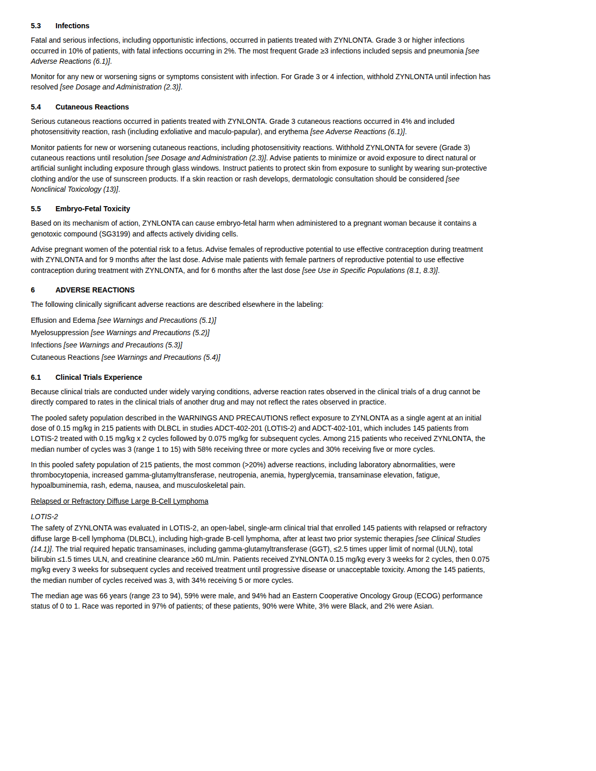5.3 Infections
Fatal and serious infections, including opportunistic infections, occurred in patients treated with ZYNLONTA. Grade 3 or higher infections occurred in 10% of patients, with fatal infections occurring in 2%. The most frequent Grade ≥3 infections included sepsis and pneumonia [see Adverse Reactions (6.1)].
Monitor for any new or worsening signs or symptoms consistent with infection. For Grade 3 or 4 infection, withhold ZYNLONTA until infection has resolved [see Dosage and Administration (2.3)].
5.4 Cutaneous Reactions
Serious cutaneous reactions occurred in patients treated with ZYNLONTA. Grade 3 cutaneous reactions occurred in 4% and included photosensitivity reaction, rash (including exfoliative and maculo-papular), and erythema [see Adverse Reactions (6.1)].
Monitor patients for new or worsening cutaneous reactions, including photosensitivity reactions. Withhold ZYNLONTA for severe (Grade 3) cutaneous reactions until resolution [see Dosage and Administration (2.3)]. Advise patients to minimize or avoid exposure to direct natural or artificial sunlight including exposure through glass windows. Instruct patients to protect skin from exposure to sunlight by wearing sun-protective clothing and/or the use of sunscreen products. If a skin reaction or rash develops, dermatologic consultation should be considered [see Nonclinical Toxicology (13)].
5.5 Embryo-Fetal Toxicity
Based on its mechanism of action, ZYNLONTA can cause embryo-fetal harm when administered to a pregnant woman because it contains a genotoxic compound (SG3199) and affects actively dividing cells.
Advise pregnant women of the potential risk to a fetus. Advise females of reproductive potential to use effective contraception during treatment with ZYNLONTA and for 9 months after the last dose. Advise male patients with female partners of reproductive potential to use effective contraception during treatment with ZYNLONTA, and for 6 months after the last dose [see Use in Specific Populations (8.1, 8.3)].
6 ADVERSE REACTIONS
The following clinically significant adverse reactions are described elsewhere in the labeling:
Effusion and Edema [see Warnings and Precautions (5.1)]
Myelosuppression [see Warnings and Precautions (5.2)]
Infections [see Warnings and Precautions (5.3)]
Cutaneous Reactions [see Warnings and Precautions (5.4)]
6.1 Clinical Trials Experience
Because clinical trials are conducted under widely varying conditions, adverse reaction rates observed in the clinical trials of a drug cannot be directly compared to rates in the clinical trials of another drug and may not reflect the rates observed in practice.
The pooled safety population described in the WARNINGS AND PRECAUTIONS reflect exposure to ZYNLONTA as a single agent at an initial dose of 0.15 mg/kg in 215 patients with DLBCL in studies ADCT-402-201 (LOTIS-2) and ADCT-402-101, which includes 145 patients from LOTIS-2 treated with 0.15 mg/kg x 2 cycles followed by 0.075 mg/kg for subsequent cycles. Among 215 patients who received ZYNLONTA, the median number of cycles was 3 (range 1 to 15) with 58% receiving three or more cycles and 30% receiving five or more cycles.
In this pooled safety population of 215 patients, the most common (>20%) adverse reactions, including laboratory abnormalities, were thrombocytopenia, increased gamma-glutamyltransferase, neutropenia, anemia, hyperglycemia, transaminase elevation, fatigue, hypoalbuminemia, rash, edema, nausea, and musculoskeletal pain.
Relapsed or Refractory Diffuse Large B-Cell Lymphoma
LOTIS-2
The safety of ZYNLONTA was evaluated in LOTIS-2, an open-label, single-arm clinical trial that enrolled 145 patients with relapsed or refractory diffuse large B-cell lymphoma (DLBCL), including high-grade B-cell lymphoma, after at least two prior systemic therapies [see Clinical Studies (14.1)]. The trial required hepatic transaminases, including gamma-glutamyltransferase (GGT), ≤2.5 times upper limit of normal (ULN), total bilirubin ≤1.5 times ULN, and creatinine clearance ≥60 mL/min. Patients received ZYNLONTA 0.15 mg/kg every 3 weeks for 2 cycles, then 0.075 mg/kg every 3 weeks for subsequent cycles and received treatment until progressive disease or unacceptable toxicity. Among the 145 patients, the median number of cycles received was 3, with 34% receiving 5 or more cycles.
The median age was 66 years (range 23 to 94), 59% were male, and 94% had an Eastern Cooperative Oncology Group (ECOG) performance status of 0 to 1. Race was reported in 97% of patients; of these patients, 90% were White, 3% were Black, and 2% were Asian.